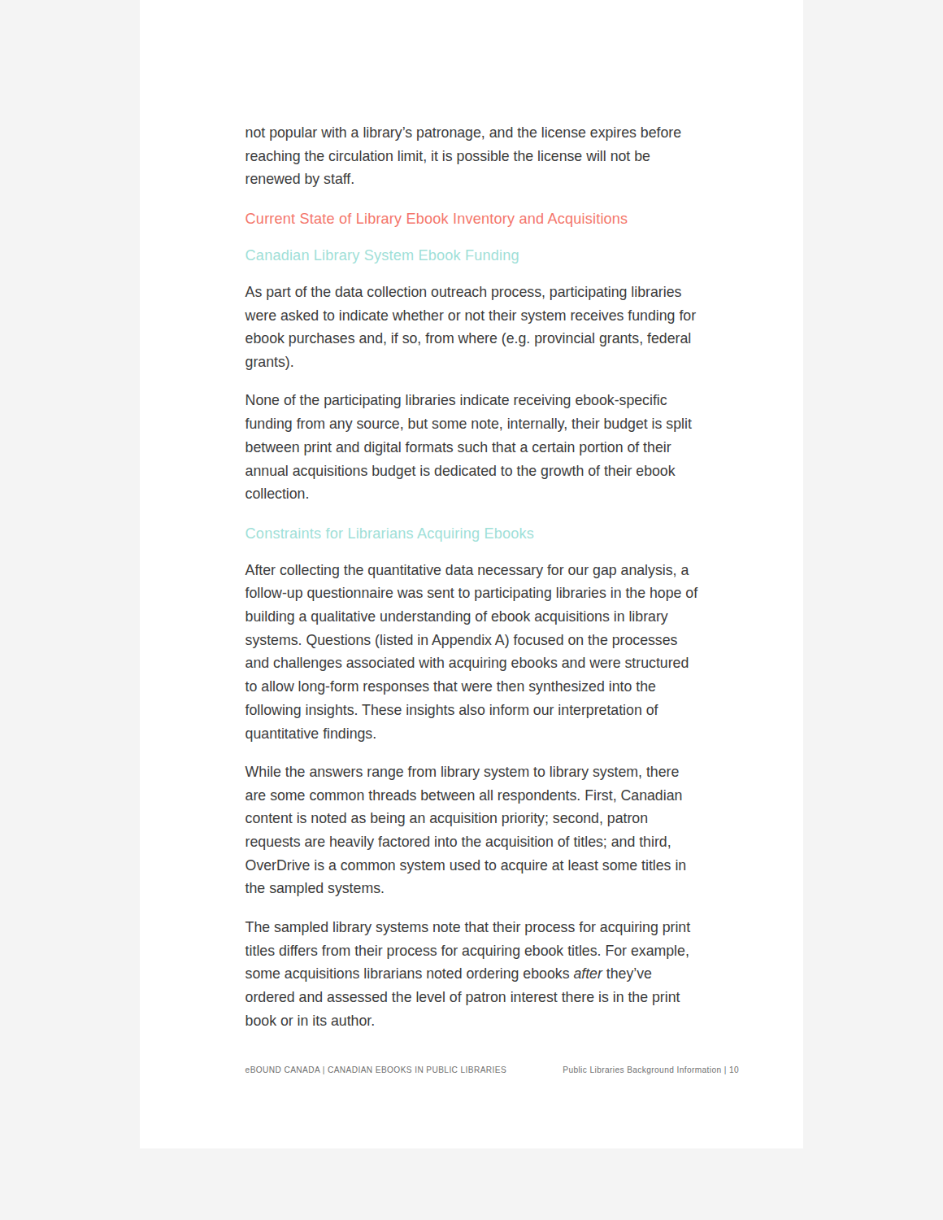not popular with a library’s patronage, and the license expires before reaching the circulation limit, it is possible the license will not be renewed by staff.
Current State of Library Ebook Inventory and Acquisitions
Canadian Library System Ebook Funding
As part of the data collection outreach process, participating libraries were asked to indicate whether or not their system receives funding for ebook purchases and, if so, from where (e.g. provincial grants, federal grants).
None of the participating libraries indicate receiving ebook-specific funding from any source, but some note, internally, their budget is split between print and digital formats such that a certain portion of their annual acquisitions budget is dedicated to the growth of their ebook collection.
Constraints for Librarians Acquiring Ebooks
After collecting the quantitative data necessary for our gap analysis, a follow-up questionnaire was sent to participating libraries in the hope of building a qualitative understanding of ebook acquisitions in library systems. Questions (listed in Appendix A) focused on the processes and challenges associated with acquiring ebooks and were structured to allow long-form responses that were then synthesized into the following insights. These insights also inform our interpretation of quantitative findings.
While the answers range from library system to library system, there are some common threads between all respondents. First, Canadian content is noted as being an acquisition priority; second, patron requests are heavily factored into the acquisition of titles; and third, OverDrive is a common system used to acquire at least some titles in the sampled systems.
The sampled library systems note that their process for acquiring print titles differs from their process for acquiring ebook titles. For example, some acquisitions librarians noted ordering ebooks after they’ve ordered and assessed the level of patron interest there is in the print book or in its author.
eBOUND CANADA | CANADIAN EBOOKS IN PUBLIC LIBRARIES Public Libraries Background Information | 10